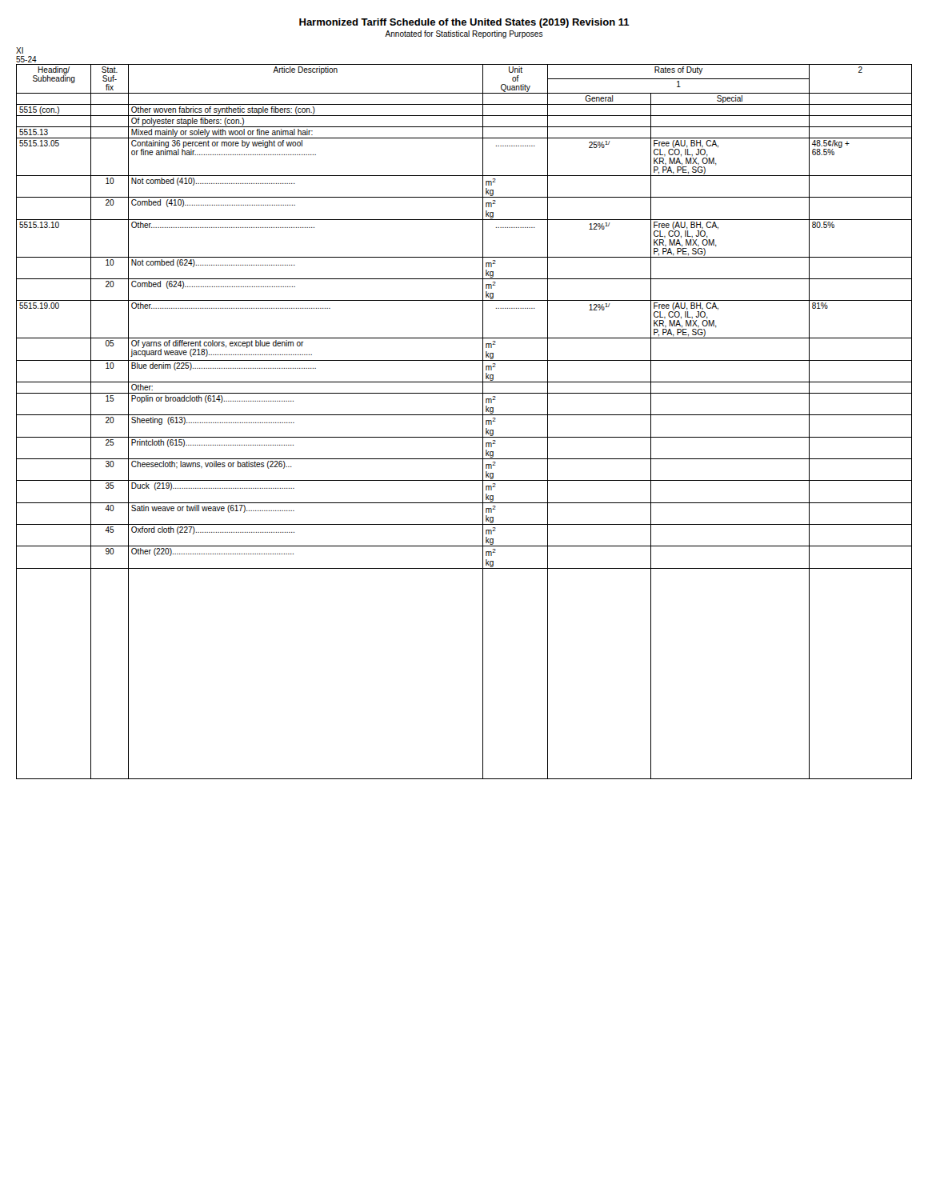Harmonized Tariff Schedule of the United States (2019) Revision 11
Annotated for Statistical Reporting Purposes
XI
55-24
| Heading/ Subheading | Stat. Suf- fix | Article Description | Unit of Quantity | Rates of Duty | 2 |
| --- | --- | --- | --- | --- | --- |
| 1 |
| | | | | General | Special | |
| 5515 (con.) | | Other woven fabrics of synthetic staple fibers: (con.) | | | | |
| | | Of polyester staple fibers: (con.) | | | | |
| 5515.13 | | Mixed mainly or solely with wool or fine animal hair: | | | | |
| 5515.13.05 | | Containing 36 percent or more by weight of wool or fine animal hair....................................................... | .................. | 25% 1/ | Free (AU, BH, CA, CL, CO, IL, JO, KR, MA, MX, OM, P, PA, PE, SG) | 48.5¢/kg + 68.5% |
| | 10 | Not combed (410)............................................. | m 2 kg | | | |
| | 20 | Combed (410).................................................. | m 2 kg | | | |
| 5515.13.10 | | Other.......................................................................... | .................. | 12% 1/ | Free (AU, BH, CA, CL, CO, IL, JO, KR, MA, MX, OM, P, PA, PE, SG) | 80.5% |
| | 10 | Not combed (624)............................................. | m 2 kg | | | |
| | 20 | Combed (624).................................................. | m 2 kg | | | |
| 5515.19.00 | | Other................................................................................. | .................. | 12% 1/ | Free (AU, BH, CA, CL, CO, IL, JO, KR, MA, MX, OM, P, PA, PE, SG) | 81% |
| | 05 | Of yarns of different colors, except blue denim or jacquard weave (218)............................................... | m 2 kg | | | |
| | 10 | Blue denim (225)........................................................ | m 2 kg | | | |
| | | Other: | | | | |
| | 15 | Poplin or broadcloth (614)................................ | m 2 kg | | | |
| | 20 | Sheeting (613)................................................. | m 2 kg | | | |
| | 25 | Printcloth (615)................................................. | m 2 kg | | | |
| | 30 | Cheesecloth; lawns, voiles or batistes (226)... | m 2 kg | | | |
| | 35 | Duck (219)....................................................... | m 2 kg | | | |
| | 40 | Satin weave or twill weave (617)...................... | m 2 kg | | | |
| | 45 | Oxford cloth (227)............................................. | m 2 kg | | | |
| | 90 | Other (220)....................................................... | m 2 kg | | | |